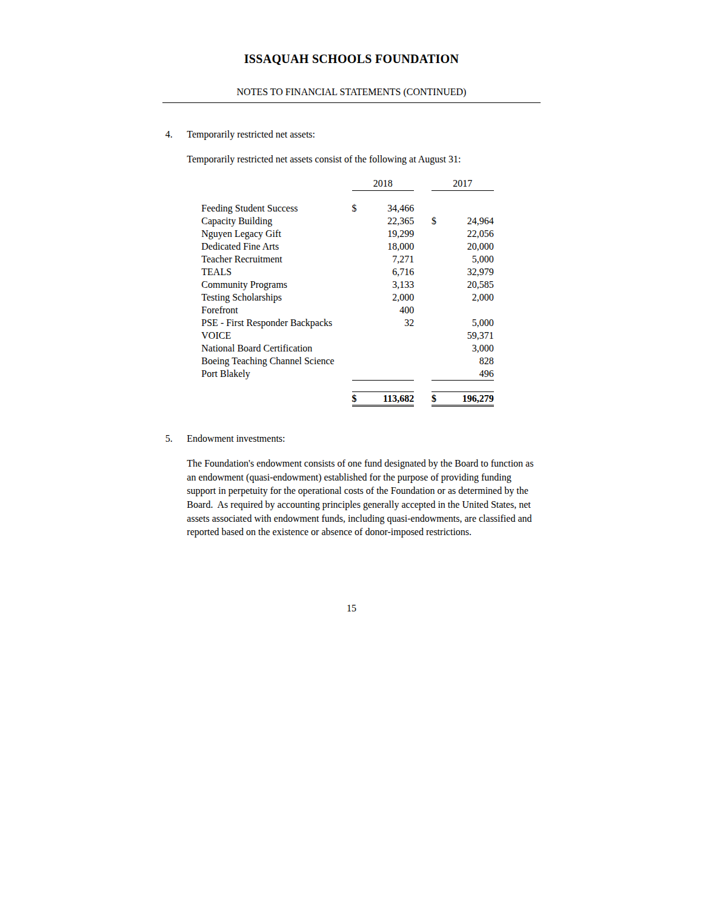ISSAQUAH SCHOOLS FOUNDATION
NOTES TO FINANCIAL STATEMENTS (CONTINUED)
4.
Temporarily restricted net assets:
Temporarily restricted net assets consist of the following at August 31:
| | | 2018 | | 2017 |
| --- | --- | --- | --- | --- |
| Feeding Student Success | | $ | 34,466 | | | |
| Capacity Building | | | 22,365 | | $ | 24,964 |
| Nguyen Legacy Gift | | | 19,299 | | | 22,056 |
| Dedicated Fine Arts | | | 18,000 | | | 20,000 |
| Teacher Recruitment | | | 7,271 | | | 5,000 |
| TEALS | | | 6,716 | | | 32,979 |
| Community Programs | | | 3,133 | | | 20,585 |
| Testing Scholarships | | | 2,000 | | | 2,000 |
| Forefront | | | 400 | | | |
| PSE - First Responder Backpacks | | | 32 | | | 5,000 |
| VOICE | | | | | | 59,371 |
| National Board Certification | | | | | | 3,000 |
| Boeing Teaching Channel Science | | | | | | 828 |
| Port Blakely | | | | | | 496 |
| | | $ | 113,682 | | $ | 196,279 |
5.
Endowment investments:
The Foundation's endowment consists of one fund designated by the Board to function as an endowment (quasi-endowment) established for the purpose of providing funding support in perpetuity for the operational costs of the Foundation or as determined by the Board. As required by accounting principles generally accepted in the United States, net assets associated with endowment funds, including quasi-endowments, are classified and reported based on the existence or absence of donor-imposed restrictions.
15